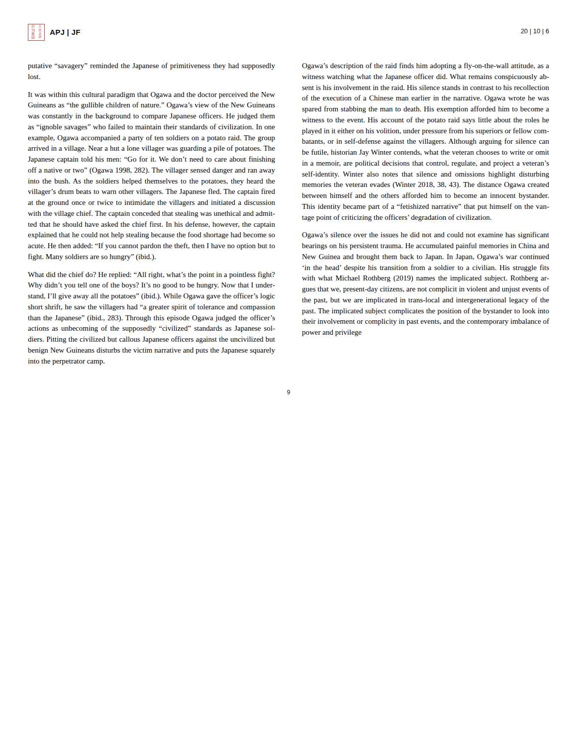日人 刊文 亜太 誌平
APJ | JF
20 | 10 | 6
putative “savagery” reminded the Japanese of primitiveness they had supposedly lost.
It was within this cultural paradigm that Ogawa and the doctor perceived the New Guineans as “the gullible children of nature.” Ogawa’s view of the New Guineans was constantly in the background to compare Japanese officers. He judged them as “ignoble savages” who failed to maintain their standards of civilization. In one example, Ogawa accompanied a party of ten soldiers on a potato raid. The group arrived in a village. Near a hut a lone villager was guarding a pile of potatoes. The Japanese captain told his men: “Go for it. We don’t need to care about finishing off a native or two” (Ogawa 1998, 282). The villager sensed danger and ran away into the bush. As the soldiers helped themselves to the potatoes, they heard the villager’s drum beats to warn other villagers. The Japanese fled. The captain fired at the ground once or twice to intimidate the villagers and initiated a discussion with the village chief. The captain conceded that stealing was unethical and admitted that he should have asked the chief first. In his defense, however, the captain explained that he could not help stealing because the food shortage had become so acute. He then added: “If you cannot pardon the theft, then I have no option but to fight. Many soldiers are so hungry” (ibid.).
What did the chief do? He replied: “All right, what’s the point in a pointless fight? Why didn’t you tell one of the boys? It’s no good to be hungry. Now that I understand, I’ll give away all the potatoes” (ibid.). While Ogawa gave the officer’s logic short shrift, he saw the villagers had “a greater spirit of tolerance and compassion than the Japanese” (ibid., 283). Through this episode Ogawa judged the officer’s actions as unbecoming of the supposedly “civilized” standards as Japanese soldiers. Pitting the civilized but callous Japanese officers against the uncivilized but benign New Guineans disturbs the victim narrative and puts the Japanese squarely into the perpetrator camp.
Ogawa’s description of the raid finds him adopting a fly-on-the-wall attitude, as a witness watching what the Japanese officer did. What remains conspicuously absent is his involvement in the raid. His silence stands in contrast to his recollection of the execution of a Chinese man earlier in the narrative. Ogawa wrote he was spared from stabbing the man to death. His exemption afforded him to become a witness to the event. His account of the potato raid says little about the roles he played in it either on his volition, under pressure from his superiors or fellow combatants, or in self-defense against the villagers. Although arguing for silence can be futile, historian Jay Winter contends, what the veteran chooses to write or omit in a memoir, are political decisions that control, regulate, and project a veteran’s self-identity. Winter also notes that silence and omissions highlight disturbing memories the veteran evades (Winter 2018, 38, 43). The distance Ogawa created between himself and the others afforded him to become an innocent bystander. This identity became part of a “fetishized narrative” that put himself on the vantage point of criticizing the officers’ degradation of civilization.
Ogawa’s silence over the issues he did not and could not examine has significant bearings on his persistent trauma. He accumulated painful memories in China and New Guinea and brought them back to Japan. In Japan, Ogawa’s war continued ‘in the head’ despite his transition from a soldier to a civilian. His struggle fits with what Michael Rothberg (2019) names the implicated subject. Rothberg argues that we, present-day citizens, are not complicit in violent and unjust events of the past, but we are implicated in trans-local and intergenerational legacy of the past. The implicated subject complicates the position of the bystander to look into their involvement or complicity in past events, and the contemporary imbalance of power and privilege
9